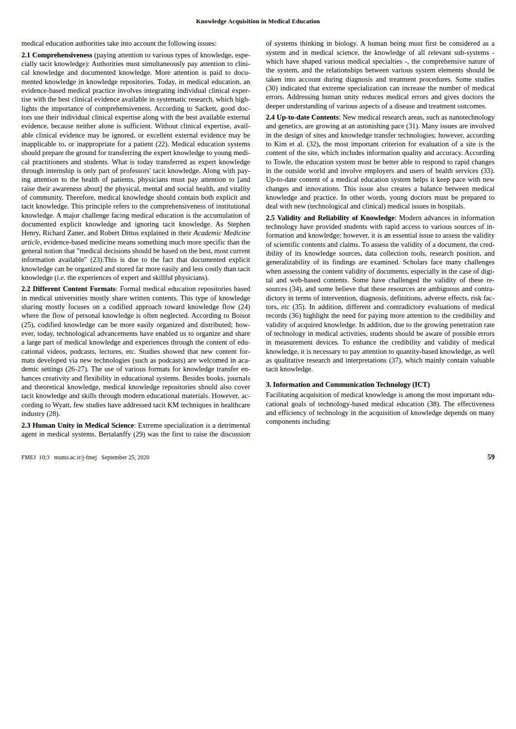Knowledge Acquisition in Medical Education
medical education authorities take into account the following issues:
2.1 Comprehensiveness
(paying attention to various types of knowledge, especially tacit knowledge): Authorities must simultaneously pay attention to clinical knowledge and documented knowledge. More attention is paid to documented knowledge in knowledge repositories. Today, in medical education, an evidence-based medical practice involves integrating individual clinical expertise with the best clinical evidence available in systematic research, which highlights the importance of comprehensiveness. According to Sackett, good doctors use their individual clinical expertise along with the best available external evidence, because neither alone is sufficient. Without clinical expertise, available clinical evidence may be ignored, or excellent external evidence may be inapplicable to, or inappropriate for a patient (22). Medical education systems should prepare the ground for transferring the expert knowledge to young medical practitioners and students. What is today transferred as expert knowledge through internship is only part of professors' tacit knowledge. Along with paying attention to the health of patients, physicians must pay attention to [and raise their awareness about] the physical, mental and social health, and vitality of community. Therefore, medical knowledge should contain both explicit and tacit knowledge. This principle refers to the comprehensiveness of institutional knowledge. A major challenge facing medical education is the accumulation of documented explicit knowledge and ignoring tacit knowledge. As Stephen Henry, Richard Zaner, and Robert Dittus explained in their Academic Medicine article, evidence-based medicine means something much more specific than the general notion that "medical decisions should be based on the best, most current information available" (23).This is due to the fact that documented explicit knowledge can be organized and stored far more easily and less costly than tacit knowledge (i.e. the experiences of expert and skillful physicians).
2.2 Different Content Formats
: Formal medical education repositories based in medical universities mostly share written contents. This type of knowledge sharing mostly focuses on a codified approach toward knowledge flow (24) where the flow of personal knowledge is often neglected. According to Boisot (25), codified knowledge can be more easily organized and distributed; however, today, technological advancements have enabled us to organize and share a large part of medical knowledge and experiences through the content of educational videos, podcasts, lectures, etc. Studies showed that new content formats developed via new technologies (such as podcasts) are welcomed in academic settings (26-27). The use of various formats for knowledge transfer enhances creativity and flexibility in educational systems. Besides books, journals and theoretical knowledge, medical knowledge repositories should also cover tacit knowledge and skills through modern educational materials. However, according to Wyatt, few studies have addressed tacit KM techniques in healthcare industry (28).
2.3 Human Unity in Medical Science
: Extreme specialization is a detrimental agent in medical systems. Bertalanffy (29) was the first to raise the discussion of systems thinking in biology. A human being must first be considered as a system and in medical science, the knowledge of all relevant sub-systems - which have shaped various medical specialties -, the comprehensive nature of the system, and the relationships between various system elements should be taken into account during diagnosis and treatment procedures. Some studies (30) indicated that extreme specialization can increase the number of medical errors. Addressing human unity reduces medical errors and gives doctors the deeper understanding of various aspects of a disease and treatment outcomes.
2.4 Up-to-date Contents
: New medical research areas, such as nanotechnology and genetics, are growing at an astonishing pace (31). Many issues are involved in the design of sites and knowledge transfer technologies; however, according to Kim et al. (32), the most important criterion for evaluation of a site is the content of the site, which includes information quality and accuracy. According to Towle, the education system must be better able to respond to rapid changes in the outside world and involve employers and users of health services (33). Up-to-date content of a medical education system helps it keep pace with new changes and innovations. This issue also creates a balance between medical knowledge and practice. In other words, young doctors must be prepared to deal with new (technological and clinical) medical issues in hospitals.
2.5 Validity and Reliability of Knowledge
: Modern advances in information technology have provided students with rapid access to various sources of information and knowledge; however, it is an essential issue to assess the validity of scientific contents and claims. To assess the validity of a document, the credibility of its knowledge sources, data collection tools, research position, and generalizability of its findings are examined. Scholars face many challenges when assessing the content validity of documents, especially in the case of digital and web-based contents. Some have challenged the validity of these resources (34), and some believe that these resources are ambiguous and contradictory in terms of intervention, diagnosis, definitions, adverse effects, risk factors, etc (35). In addition, different and contradictory evaluations of medical records (36) highlight the need for paying more attention to the credibility and validity of acquired knowledge. In addition, due to the growing penetration rate of technology in medical activities, students should be aware of possible errors in measurement devices. To enhance the credibility and validity of medical knowledge, it is necessary to pay attention to quantity-based knowledge, as well as qualitative research and interpretations (37), which mainly contain valuable tacit knowledge.
3. Information and Communication Technology (ICT)
Facilitating acquisition of medical knowledge is among the most important educational goals of technology-based medical education (38). The effectiveness and efficiency of technology in the acquisition of knowledge depends on many components including:
FMEJ 10;3 mums.ac.ir/j-fmej September 25, 2020 59